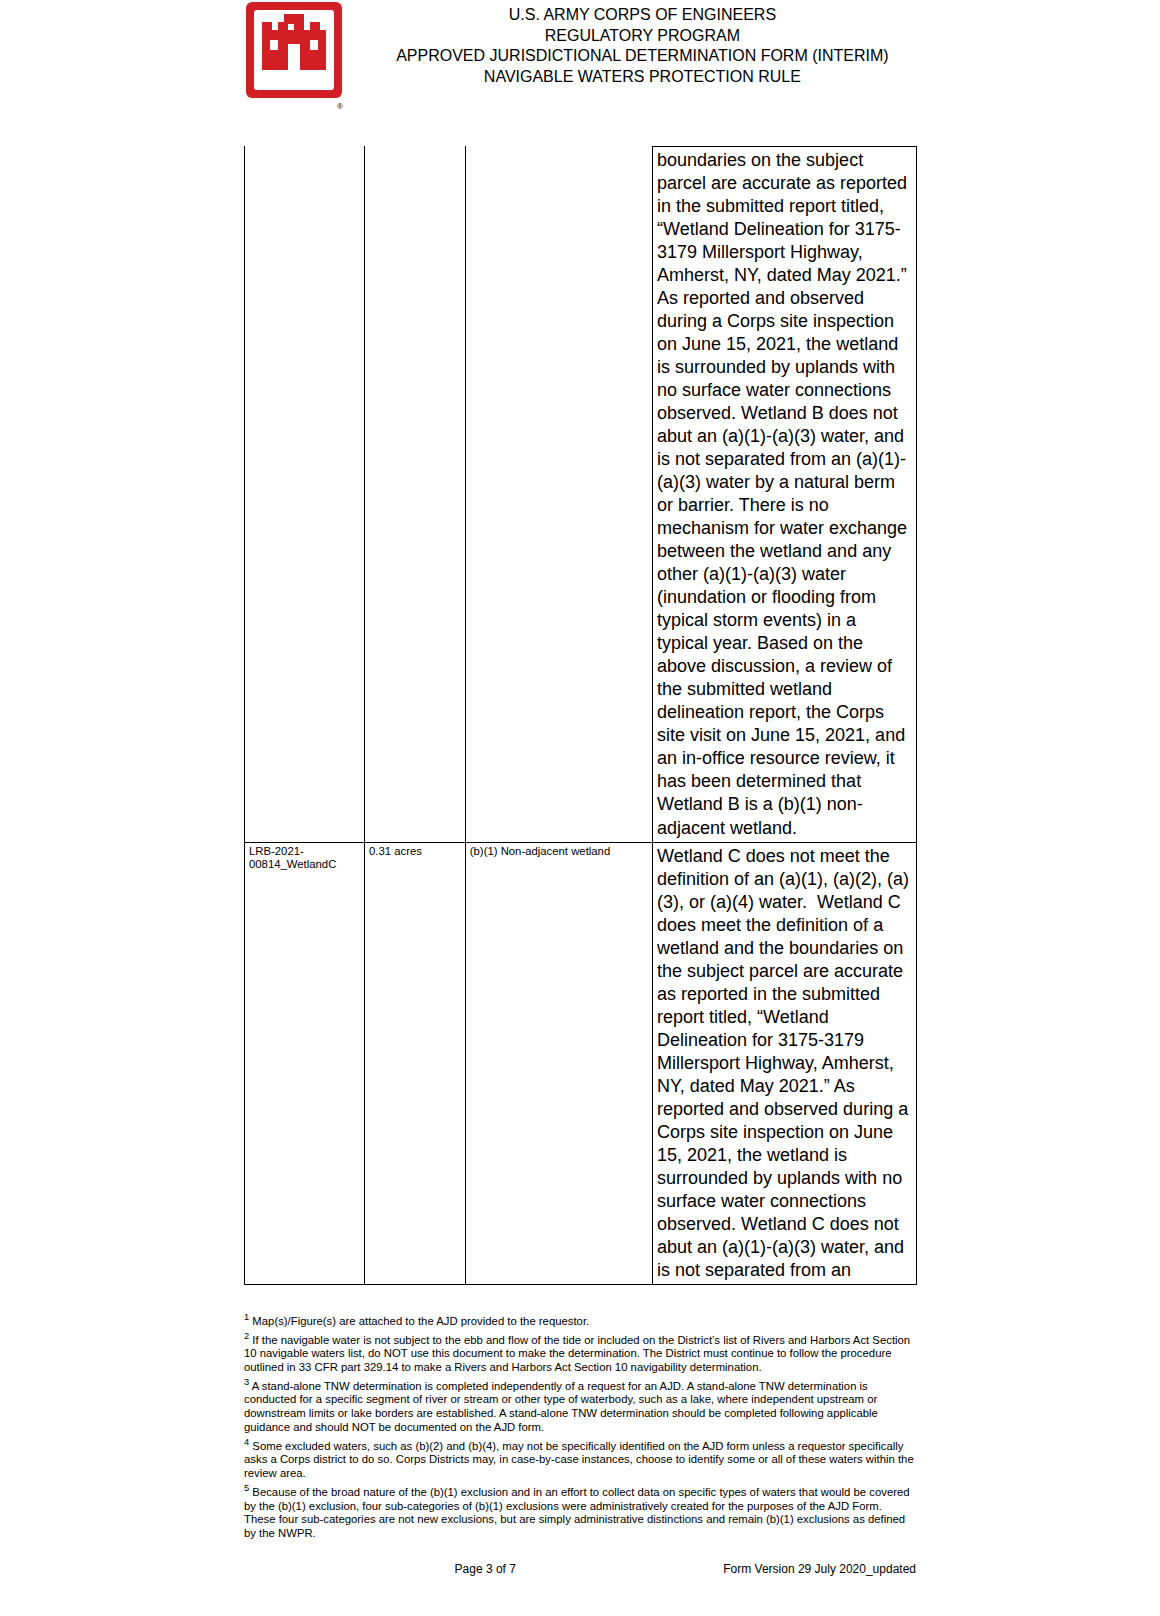®
U.S. ARMY CORPS OF ENGINEERS
REGULATORY PROGRAM
APPROVED JURISDICTIONAL DETERMINATION FORM (INTERIM)
NAVIGABLE WATERS PROTECTION RULE
| | | | boundaries on the subject parcel are accurate as reported in the submitted report titled, “Wetland Delineation for 3175-3179 Millersport Highway, Amherst, NY, dated May 2021.” As reported and observed during a Corps site inspection on June 15, 2021, the wetland is surrounded by uplands with no surface water connections observed. Wetland B does not abut an (a)(1)-(a)(3) water, and is not separated from an (a)(1)-(a)(3) water by a natural berm or barrier. There is no mechanism for water exchange between the wetland and any other (a)(1)-(a)(3) water (inundation or flooding from typical storm events) in a typical year. Based on the above discussion, a review of the submitted wetland delineation report, the Corps site visit on June 15, 2021, and an in-office resource review, it has been determined that Wetland B is a (b)(1) non-adjacent wetland. |
| LRB-2021-00814_WetlandC | 0.31 acres | (b)(1) Non-adjacent wetland | Wetland C does not meet the definition of an (a)(1), (a)(2), (a)(3), or (a)(4) water. Wetland C does meet the definition of a wetland and the boundaries on the subject parcel are accurate as reported in the submitted report titled, “Wetland Delineation for 3175-3179 Millersport Highway, Amherst, NY, dated May 2021.” As reported and observed during a Corps site inspection on June 15, 2021, the wetland is surrounded by uplands with no surface water connections observed. Wetland C does not abut an (a)(1)-(a)(3) water, and is not separated from an |
1 Map(s)/Figure(s) are attached to the AJD provided to the requestor.
2 If the navigable water is not subject to the ebb and flow of the tide or included on the District’s list of Rivers and Harbors Act Section 10 navigable waters list, do NOT use this document to make the determination. The District must continue to follow the procedure outlined in 33 CFR part 329.14 to make a Rivers and Harbors Act Section 10 navigability determination.
3 A stand-alone TNW determination is completed independently of a request for an AJD. A stand-alone TNW determination is conducted for a specific segment of river or stream or other type of waterbody, such as a lake, where independent upstream or downstream limits or lake borders are established. A stand-alone TNW determination should be completed following applicable guidance and should NOT be documented on the AJD form.
4 Some excluded waters, such as (b)(2) and (b)(4), may not be specifically identified on the AJD form unless a requestor specifically asks a Corps district to do so. Corps Districts may, in case-by-case instances, choose to identify some or all of these waters within the review area.
5 Because of the broad nature of the (b)(1) exclusion and in an effort to collect data on specific types of waters that would be covered by the (b)(1) exclusion, four sub-categories of (b)(1) exclusions were administratively created for the purposes of the AJD Form. These four sub-categories are not new exclusions, but are simply administrative distinctions and remain (b)(1) exclusions as defined by the NWPR.
Page 3 of 7
Form Version 29 July 2020_updated